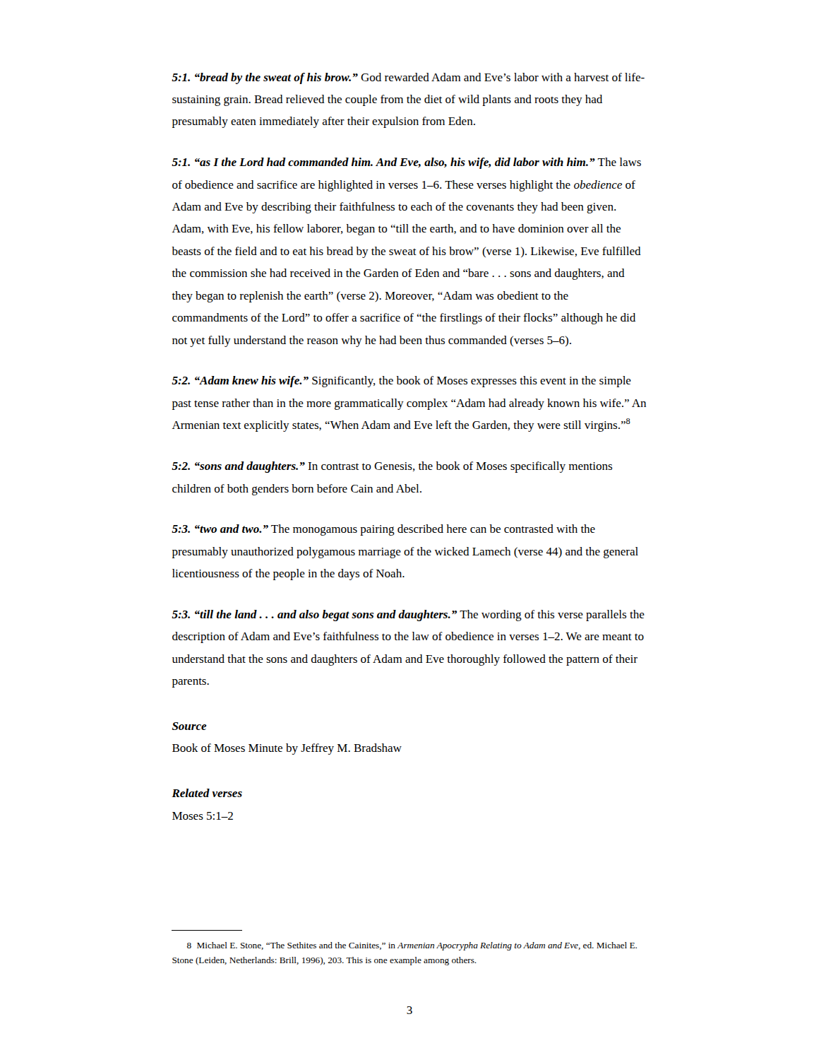5:1. “bread by the sweat of his brow.” God rewarded Adam and Eve’s labor with a harvest of life-sustaining grain. Bread relieved the couple from the diet of wild plants and roots they had presumably eaten immediately after their expulsion from Eden.
5:1. “as I the Lord had commanded him. And Eve, also, his wife, did labor with him.” The laws of obedience and sacrifice are highlighted in verses 1–6. These verses highlight the obedience of Adam and Eve by describing their faithfulness to each of the covenants they had been given. Adam, with Eve, his fellow laborer, began to “till the earth, and to have dominion over all the beasts of the field and to eat his bread by the sweat of his brow” (verse 1). Likewise, Eve fulfilled the commission she had received in the Garden of Eden and “bare . . . sons and daughters, and they began to replenish the earth” (verse 2). Moreover, “Adam was obedient to the commandments of the Lord” to offer a sacrifice of “the firstlings of their flocks” although he did not yet fully understand the reason why he had been thus commanded (verses 5–6).
5:2. “Adam knew his wife.” Significantly, the book of Moses expresses this event in the simple past tense rather than in the more grammatically complex “Adam had already known his wife.” An Armenian text explicitly states, “When Adam and Eve left the Garden, they were still virgins.”8
5:2. “sons and daughters.” In contrast to Genesis, the book of Moses specifically mentions children of both genders born before Cain and Abel.
5:3. “two and two.” The monogamous pairing described here can be contrasted with the presumably unauthorized polygamous marriage of the wicked Lamech (verse 44) and the general licentiousness of the people in the days of Noah.
5:3. “till the land . . . and also begat sons and daughters.” The wording of this verse parallels the description of Adam and Eve’s faithfulness to the law of obedience in verses 1–2. We are meant to understand that the sons and daughters of Adam and Eve thoroughly followed the pattern of their parents.
Source
Book of Moses Minute by Jeffrey M. Bradshaw
Related verses
Moses 5:1–2
8 Michael E. Stone, “The Sethites and the Cainites,” in Armenian Apocrypha Relating to Adam and Eve, ed. Michael E. Stone (Leiden, Netherlands: Brill, 1996), 203. This is one example among others.
3